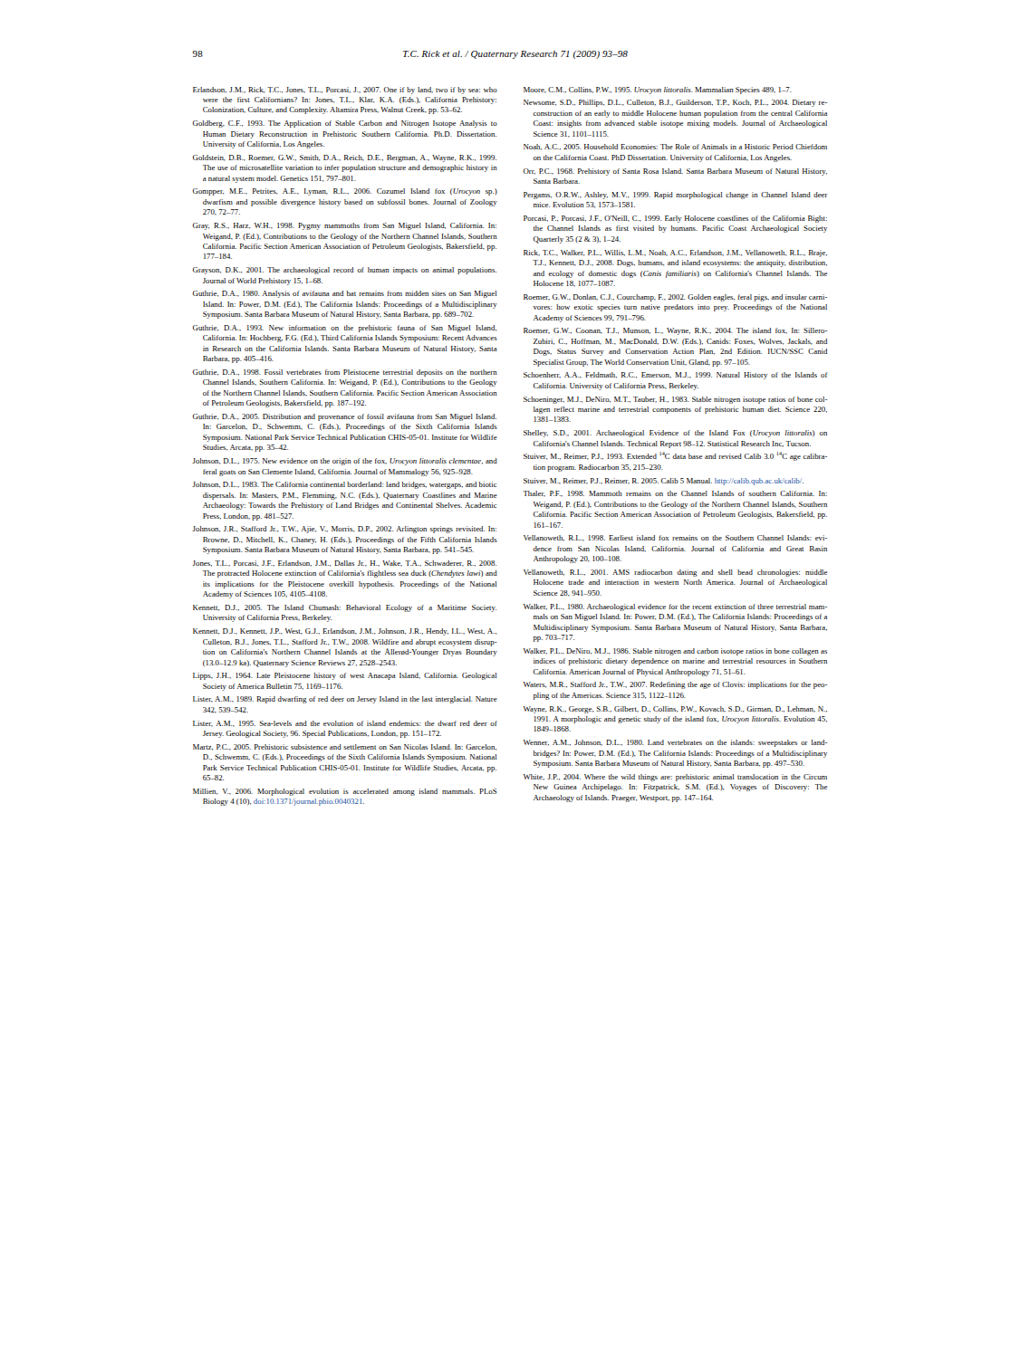98 T.C. Rick et al. / Quaternary Research 71 (2009) 93–98
Erlandson, J.M., Rick, T.C., Jones, T.L., Porcasi, J., 2007. One if by land, two if by sea: who were the first Californians? In: Jones, T.L., Klar, K.A. (Eds.), California Prehistory: Colonization, Culture, and Complexity. Altamira Press, Walnut Creek, pp. 53–62.
Goldberg, C.F., 1993. The Application of Stable Carbon and Nitrogen Isotope Analysis to Human Dietary Reconstruction in Prehistoric Southern California. Ph.D. Dissertation. University of California, Los Angeles.
Goldstein, D.B., Roemer, G.W., Smith, D.A., Reich, D.E., Bergman, A., Wayne, R.K., 1999. The use of microsatellite variation to infer population structure and demographic history in a natural system model. Genetics 151, 797–801.
Gompper, M.E., Petrites, A.E., Lyman, R.L., 2006. Cozumel Island fox (Urocyon sp.) dwarfism and possible divergence history based on subfossil bones. Journal of Zoology 270, 72–77.
Gray, R.S., Harz, W.H., 1998. Pygmy mammoths from San Miguel Island, California. In: Weigand, P. (Ed.), Contributions to the Geology of the Northern Channel Islands, Southern California. Pacific Section American Association of Petroleum Geologists, Bakersfield, pp. 177–184.
Grayson, D.K., 2001. The archaeological record of human impacts on animal populations. Journal of World Prehistory 15, 1–68.
Guthrie, D.A., 1980. Analysis of avifauna and bat remains from midden sites on San Miguel Island. In: Power, D.M. (Ed.), The California Islands: Proceedings of a Multidisciplinary Symposium. Santa Barbara Museum of Natural History, Santa Barbara, pp. 689–702.
Guthrie, D.A., 1993. New information on the prehistoric fauna of San Miguel Island, California. In: Hochberg, F.G. (Ed.), Third California Islands Symposium: Recent Advances in Research on the California Islands. Santa Barbara Museum of Natural History, Santa Barbara, pp. 405–416.
Guthrie, D.A., 1998. Fossil vertebrates from Pleistocene terrestrial deposits on the northern Channel Islands, Southern California. In: Weigand, P. (Ed.), Contributions to the Geology of the Northern Channel Islands, Southern California. Pacific Section American Association of Petroleum Geologists, Bakersfield, pp. 187–192.
Guthrie, D.A., 2005. Distribution and provenance of fossil avifauna from San Miguel Island. In: Garcelon, D., Schwemm, C. (Eds.), Proceedings of the Sixth California Islands Symposium. National Park Service Technical Publication CHIS-05-01. Institute for Wildlife Studies, Arcata, pp. 35–42.
Johnson, D.L., 1975. New evidence on the origin of the fox, Urocyon littoralis clementae, and feral goats on San Clemente Island, California. Journal of Mammalogy 56, 925–928.
Johnson, D.L., 1983. The California continental borderland: land bridges, watergaps, and biotic dispersals. In: Masters, P.M., Flemming, N.C. (Eds.), Quaternary Coastlines and Marine Archaeology: Towards the Prehistory of Land Bridges and Continental Shelves. Academic Press, London, pp. 481–527.
Johnson, J.R., Stafford Jr., T.W., Ajie, V., Morris, D.P., 2002. Arlington springs revisited. In: Browne, D., Mitchell, K., Chaney, H. (Eds.), Proceedings of the Fifth California Islands Symposium. Santa Barbara Museum of Natural History, Santa Barbara, pp. 541–545.
Jones, T.L., Porcasi, J.F., Erlandson, J.M., Dallas Jr., H., Wake, T.A., Schwaderer, R., 2008. The protracted Holocene extinction of California's flightless sea duck (Chendytes lawi) and its implications for the Pleistocene overkill hypothesis. Proceedings of the National Academy of Sciences 105, 4105–4108.
Kennett, D.J., 2005. The Island Chumash: Behavioral Ecology of a Maritime Society. University of California Press, Berkeley.
Kennett, D.J., Kennett, J.P., West, G.J., Erlandson, J.M., Johnson, J.R., Hendy, I.L., West, A., Culleton, B.J., Jones, T.L., Stafford Jr., T.W., 2008. Wildfire and abrupt ecosystem disruption on California's Northern Channel Islands at the Ållerød-Younger Dryas Boundary (13.0–12.9 ka). Quaternary Science Reviews 27, 2528–2543.
Lipps, J.H., 1964. Late Pleistocene history of west Anacapa Island, California. Geological Society of America Bulletin 75, 1169–1176.
Lister, A.M., 1989. Rapid dwarfing of red deer on Jersey Island in the last interglacial. Nature 342, 539–542.
Lister, A.M., 1995. Sea-levels and the evolution of island endemics: the dwarf red deer of Jersey. Geological Society, 96. Special Publications, London, pp. 151–172.
Martz, P.C., 2005. Prehistoric subsistence and settlement on San Nicolas Island. In: Garcelon, D., Schwemm, C. (Eds.), Proceedings of the Sixth California Islands Symposium. National Park Service Technical Publication CHIS-05-01. Institute for Wildlife Studies, Arcata, pp. 65–82.
Millien, V., 2006. Morphological evolution is accelerated among island mammals. PLoS Biology 4 (10), doi:10.1371/journal.pbio.0040321.
Moore, C.M., Collins, P.W., 1995. Urocyon littoralis. Mammalian Species 489, 1–7.
Newsome, S.D., Phillips, D.L., Culleton, B.J., Guilderson, T.P., Koch, P.L., 2004. Dietary reconstruction of an early to middle Holocene human population from the central California Coast: insights from advanced stable isotope mixing models. Journal of Archaeological Science 31, 1101–1115.
Noah, A.C., 2005. Household Economies: The Role of Animals in a Historic Period Chiefdom on the California Coast. PhD Dissertation. University of California, Los Angeles.
Orr, P.C., 1968. Prehistory of Santa Rosa Island. Santa Barbara Museum of Natural History, Santa Barbara.
Pergams, O.R.W., Ashley, M.V., 1999. Rapid morphological change in Channel Island deer mice. Evolution 53, 1573–1581.
Porcasi, P., Porcasi, J.F., O'Neill, C., 1999. Early Holocene coastlines of the California Bight: the Channel Islands as first visited by humans. Pacific Coast Archaeological Society Quarterly 35 (2 & 3), 1–24.
Rick, T.C., Walker, P.L., Willis, L.M., Noah, A.C., Erlandson, J.M., Vellanoweth, R.L., Braje, T.J., Kennett, D.J., 2008. Dogs, humans, and island ecosystems: the antiquity, distribution, and ecology of domestic dogs (Canis familiaris) on California's Channel Islands. The Holocene 18, 1077–1087.
Roemer, G.W., Donlan, C.J., Courchamp, F., 2002. Golden eagles, feral pigs, and insular carnivores: how exotic species turn native predators into prey. Proceedings of the National Academy of Sciences 99, 791–796.
Roemer, G.W., Coonan, T.J., Munson, L., Wayne, R.K., 2004. The island fox, In: Sillero-Zubiri, C., Hoffman, M., MacDonald, D.W. (Eds.), Canids: Foxes, Wolves, Jackals, and Dogs, Status Survey and Conservation Action Plan, 2nd Edition. IUCN/SSC Canid Specialist Group, The World Conservation Unit, Gland, pp. 97–105.
Schoenherr, A.A., Feldmath, R.C., Emerson, M.J., 1999. Natural History of the Islands of California. University of California Press, Berkeley.
Schoeninger, M.J., DeNiro, M.T., Tauber, H., 1983. Stable nitrogen isotope ratios of bone collagen reflect marine and terrestrial components of prehistoric human diet. Science 220, 1381–1383.
Shelley, S.D., 2001. Archaeological Evidence of the Island Fox (Urocyon littoralis) on California's Channel Islands. Technical Report 98–12. Statistical Research Inc, Tucson.
Stuiver, M., Reimer, P.J., 1993. Extended 14C data base and revised Calib 3.0 14C age calibration program. Radiocarbon 35, 215–230.
Stuiver, M., Reimer, P.J., Reimer, R. 2005. Calib 5 Manual. http://calib.qub.ac.uk/calib/.
Thaler, P.F., 1998. Mammoth remains on the Channel Islands of southern California. In: Weigand, P. (Ed.), Contributions to the Geology of the Northern Channel Islands, Southern California. Pacific Section American Association of Petroleum Geologists, Bakersfield, pp. 161–167.
Vellanoweth, R.L., 1998. Earliest island fox remains on the Southern Channel Islands: evidence from San Nicolas Island, California. Journal of California and Great Basin Anthropology 20, 100–108.
Vellanoweth, R.L., 2001. AMS radiocarbon dating and shell bead chronologies: middle Holocene trade and interaction in western North America. Journal of Archaeological Science 28, 941–950.
Walker, P.L., 1980. Archaeological evidence for the recent extinction of three terrestrial mammals on San Miguel Island. In: Power, D.M. (Ed.), The California Islands: Proceedings of a Multidisciplinary Symposium. Santa Barbara Museum of Natural History, Santa Barbara, pp. 703–717.
Walker, P.L., DeNiro, M.J., 1986. Stable nitrogen and carbon isotope ratios in bone collagen as indices of prehistoric dietary dependence on marine and terrestrial resources in Southern California. American Journal of Physical Anthropology 71, 51–61.
Waters, M.R., Stafford Jr., T.W., 2007. Redefining the age of Clovis: implications for the peopling of the Americas. Science 315, 1122–1126.
Wayne, R.K., George, S.B., Gilbert, D., Collins, P.W., Kovach, S.D., Girman, D., Lehman, N., 1991. A morphologic and genetic study of the island fox, Urocyon littoralis. Evolution 45, 1849–1868.
Wenner, A.M., Johnson, D.L., 1980. Land vertebrates on the islands: sweepstakes or landbridges? In: Power, D.M. (Ed.), The California Islands: Proceedings of a Multidisciplinary Symposium. Santa Barbara Museum of Natural History, Santa Barbara, pp. 497–530.
White, J.P., 2004. Where the wild things are: prehistoric animal translocation in the Circum New Guinea Archipelago. In: Fitzpatrick, S.M. (Ed.), Voyages of Discovery: The Archaeology of Islands. Praeger, Westport, pp. 147–164.